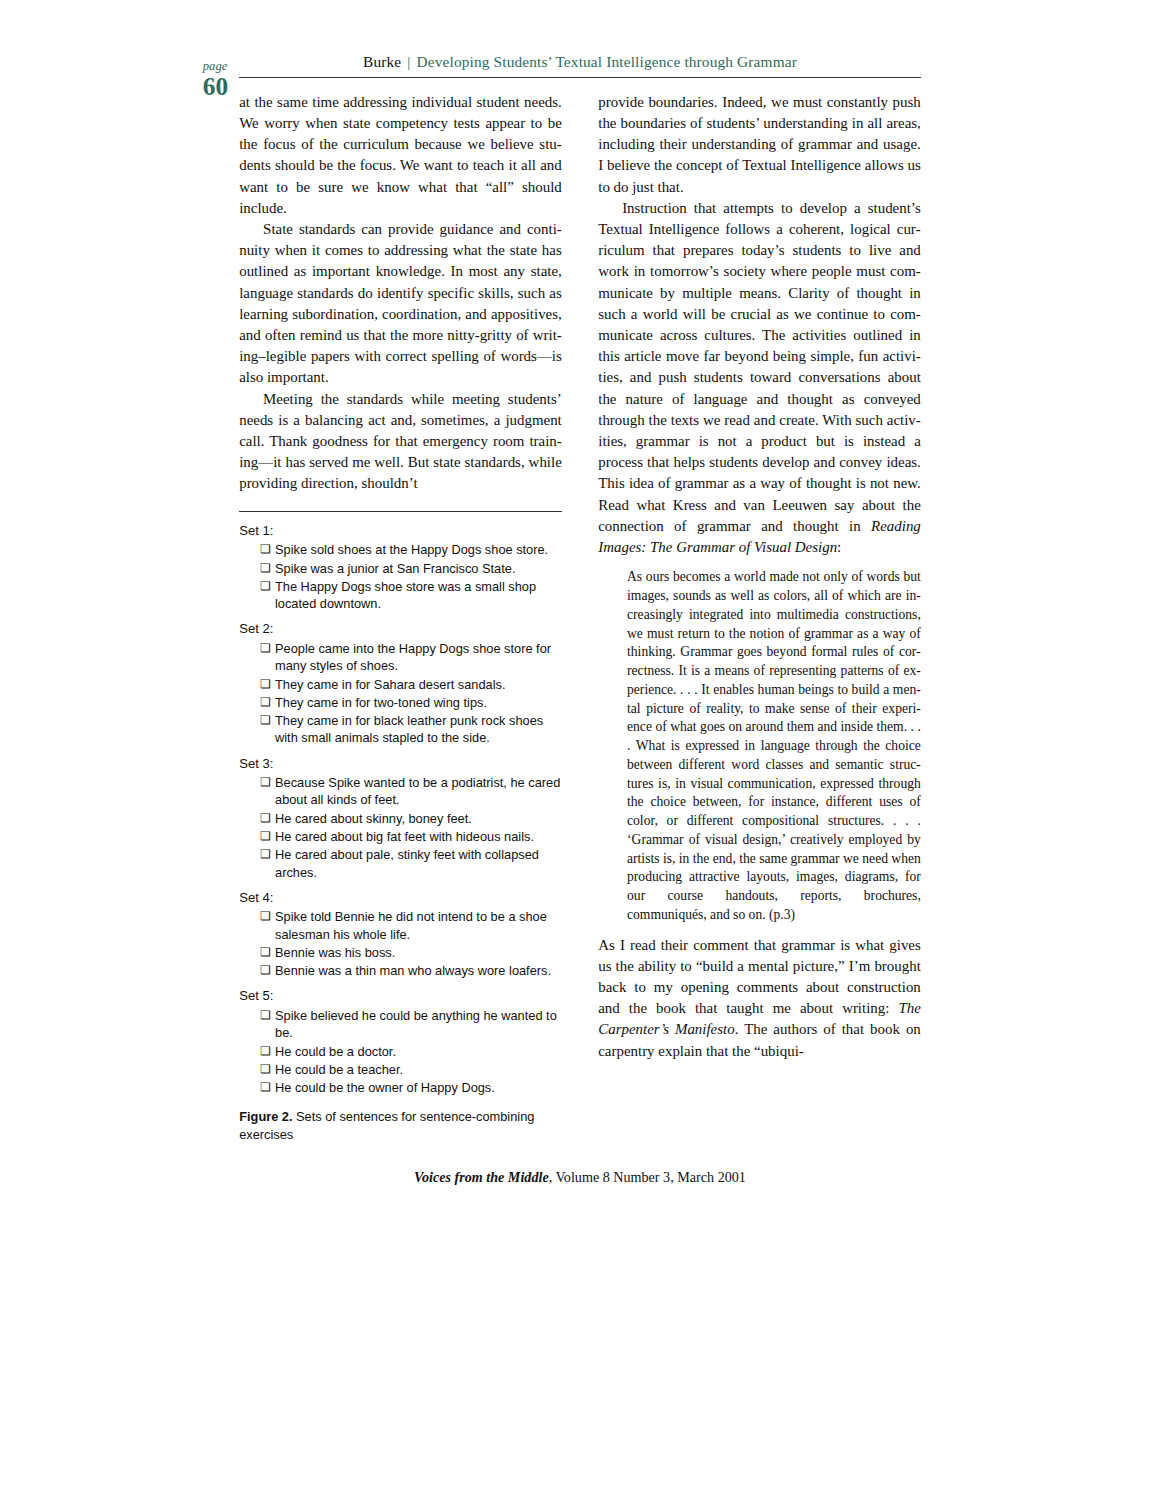page 60
Burke|Developing Students’ Textual Intelligence through Grammar
at the same time addressing individual student needs. We worry when state competency tests appear to be the focus of the curriculum because we believe students should be the focus. We want to teach it all and want to be sure we know what that “all” should include.
State standards can provide guidance and continuity when it comes to addressing what the state has outlined as important knowledge. In most any state, language standards do identify specific skills, such as learning subordination, coordination, and appositives, and often remind us that the more nitty-gritty of writing–legible papers with correct spelling of words—is also important.
Meeting the standards while meeting students’ needs is a balancing act and, sometimes, a judgment call. Thank goodness for that emergency room training—it has served me well. But state standards, while providing direction, shouldn’t
Set 1:
Spike sold shoes at the Happy Dogs shoe store.
Spike was a junior at San Francisco State.
The Happy Dogs shoe store was a small shop located downtown.
Set 2:
People came into the Happy Dogs shoe store for many styles of shoes.
They came in for Sahara desert sandals.
They came in for two-toned wing tips.
They came in for black leather punk rock shoes with small animals stapled to the side.
Set 3:
Because Spike wanted to be a podiatrist, he cared about all kinds of feet.
He cared about skinny, boney feet.
He cared about big fat feet with hideous nails.
He cared about pale, stinky feet with collapsed arches.
Set 4:
Spike told Bennie he did not intend to be a shoe salesman his whole life.
Bennie was his boss.
Bennie was a thin man who always wore loafers.
Set 5:
Spike believed he could be anything he wanted to be.
He could be a doctor.
He could be a teacher.
He could be the owner of Happy Dogs.
Figure 2. Sets of sentences for sentence-combining exercises
provide boundaries. Indeed, we must constantly push the boundaries of students’ understanding in all areas, including their understanding of grammar and usage. I believe the concept of Textual Intelligence allows us to do just that.
Instruction that attempts to develop a student’s Textual Intelligence follows a coherent, logical curriculum that prepares today’s students to live and work in tomorrow’s society where people must communicate by multiple means. Clarity of thought in such a world will be crucial as we continue to communicate across cultures. The activities outlined in this article move far beyond being simple, fun activities, and push students toward conversations about the nature of language and thought as conveyed through the texts we read and create. With such activities, grammar is not a product but is instead a process that helps students develop and convey ideas. This idea of grammar as a way of thought is not new. Read what Kress and van Leeuwen say about the connection of grammar and thought in Reading Images: The Grammar of Visual Design:
As ours becomes a world made not only of words but images, sounds as well as colors, all of which are increasingly integrated into multimedia constructions, we must return to the notion of grammar as a way of thinking. Grammar goes beyond formal rules of correctness. It is a means of representing patterns of experience. . . . It enables human beings to build a mental picture of reality, to make sense of their experience of what goes on around them and inside them. . . . What is expressed in language through the choice between different word classes and semantic structures is, in visual communication, expressed through the choice between, for instance, different uses of color, or different compositional structures. . . . ‘Grammar of visual design,’ creatively employed by artists is, in the end, the same grammar we need when producing attractive layouts, images, diagrams, for our course handouts, reports, brochures, communiqués, and so on. (p.3)
As I read their comment that grammar is what gives us the ability to “build a mental picture,” I’m brought back to my opening comments about construction and the book that taught me about writing: The Carpenter’s Manifesto. The authors of that book on carpentry explain that the “ubiqui-
Voices from the Middle, Volume 8 Number 3, March 2001